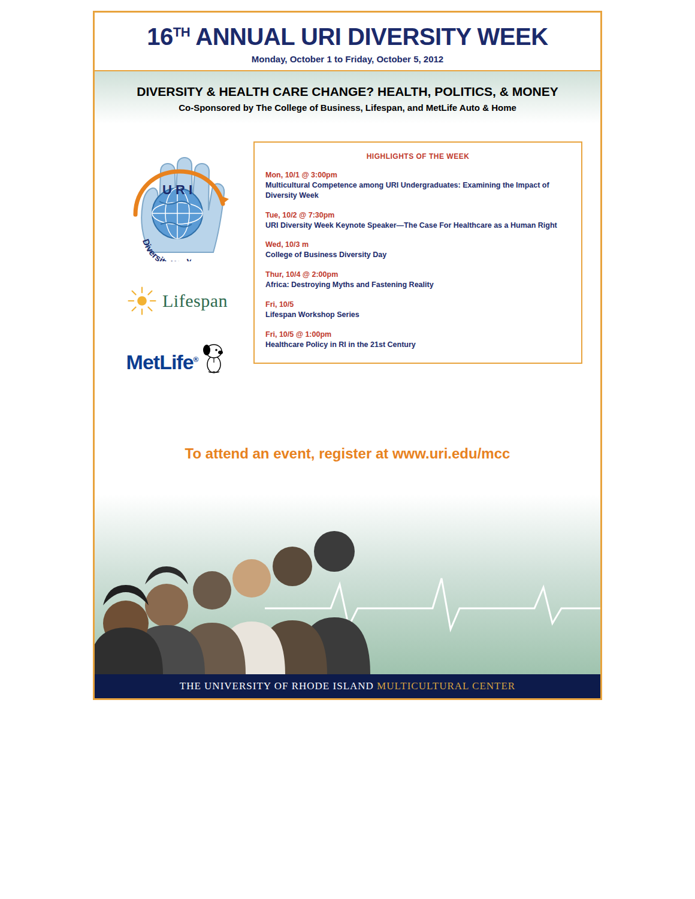16TH ANNUAL URI DIVERSITY WEEK
Monday, October 1 to Friday, October 5, 2012
DIVERSITY & HEALTH CARE CHANGE? HEALTH, POLITICS, & MONEY
Co-Sponsored by The College of Business, Lifespan, and MetLife Auto & Home
U R I Diversity Week
Lifespan
MetLife®
HIGHLIGHTS OF THE WEEK
Mon, 10/1 @ 3:00pm Multicultural Competence among URI Undergraduates: Examining the Impact of Diversity Week
Tue, 10/2 @ 7:30pm URI Diversity Week Keynote Speaker—The Case For Healthcare as a Human Right
Wed, 10/3 m College of Business Diversity Day
Thur, 10/4 @ 2:00pm Africa: Destroying Myths and Fastening Reality
Fri, 10/5 Lifespan Workshop Series
Fri, 10/5 @ 1:00pm Healthcare Policy in RI in the 21st Century
To attend an event, register at www.uri.edu/mcc
THE UNIVERSITY OF RHODE ISLAND MULTICULTURAL CENTER